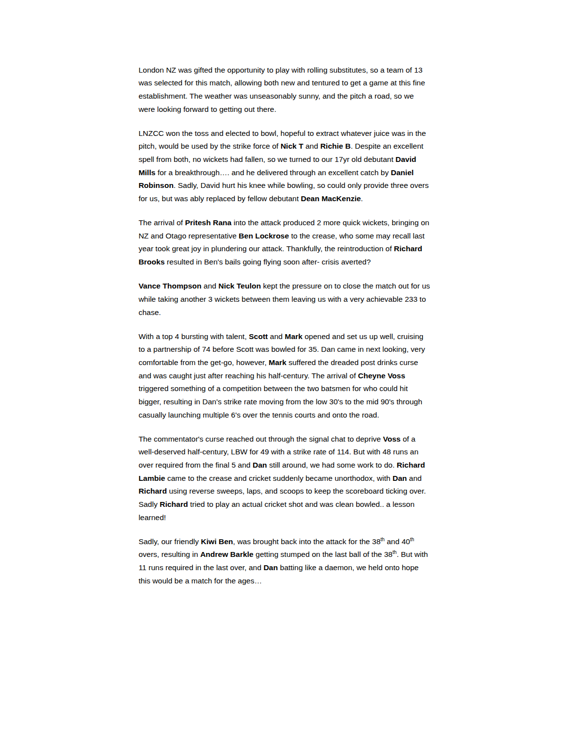London NZ was gifted the opportunity to play with rolling substitutes, so a team of 13 was selected for this match, allowing both new and tentured to get a game at this fine establishment. The weather was unseasonably sunny, and the pitch a road, so we were looking forward to getting out there.
LNZCC won the toss and elected to bowl, hopeful to extract whatever juice was in the pitch, would be used by the strike force of Nick T and Richie B. Despite an excellent spell from both, no wickets had fallen, so we turned to our 17yr old debutant David Mills for a breakthrough…. and he delivered through an excellent catch by Daniel Robinson. Sadly, David hurt his knee while bowling, so could only provide three overs for us, but was ably replaced by fellow debutant Dean MacKenzie.
The arrival of Pritesh Rana into the attack produced 2 more quick wickets, bringing on NZ and Otago representative Ben Lockrose to the crease, who some may recall last year took great joy in plundering our attack. Thankfully, the reintroduction of Richard Brooks resulted in Ben's bails going flying soon after- crisis averted?
Vance Thompson and Nick Teulon kept the pressure on to close the match out for us while taking another 3 wickets between them leaving us with a very achievable 233 to chase.
With a top 4 bursting with talent, Scott and Mark opened and set us up well, cruising to a partnership of 74 before Scott was bowled for 35. Dan came in next looking, very comfortable from the get-go, however, Mark suffered the dreaded post drinks curse and was caught just after reaching his half-century. The arrival of Cheyne Voss triggered something of a competition between the two batsmen for who could hit bigger, resulting in Dan's strike rate moving from the low 30's to the mid 90's through casually launching multiple 6's over the tennis courts and onto the road.
The commentator's curse reached out through the signal chat to deprive Voss of a well-deserved half-century, LBW for 49 with a strike rate of 114. But with 48 runs an over required from the final 5 and Dan still around, we had some work to do. Richard Lambie came to the crease and cricket suddenly became unorthodox, with Dan and Richard using reverse sweeps, laps, and scoops to keep the scoreboard ticking over. Sadly Richard tried to play an actual cricket shot and was clean bowled.. a lesson learned!
Sadly, our friendly Kiwi Ben, was brought back into the attack for the 38th and 40th overs, resulting in Andrew Barkle getting stumped on the last ball of the 38th. But with 11 runs required in the last over, and Dan batting like a daemon, we held onto hope this would be a match for the ages…